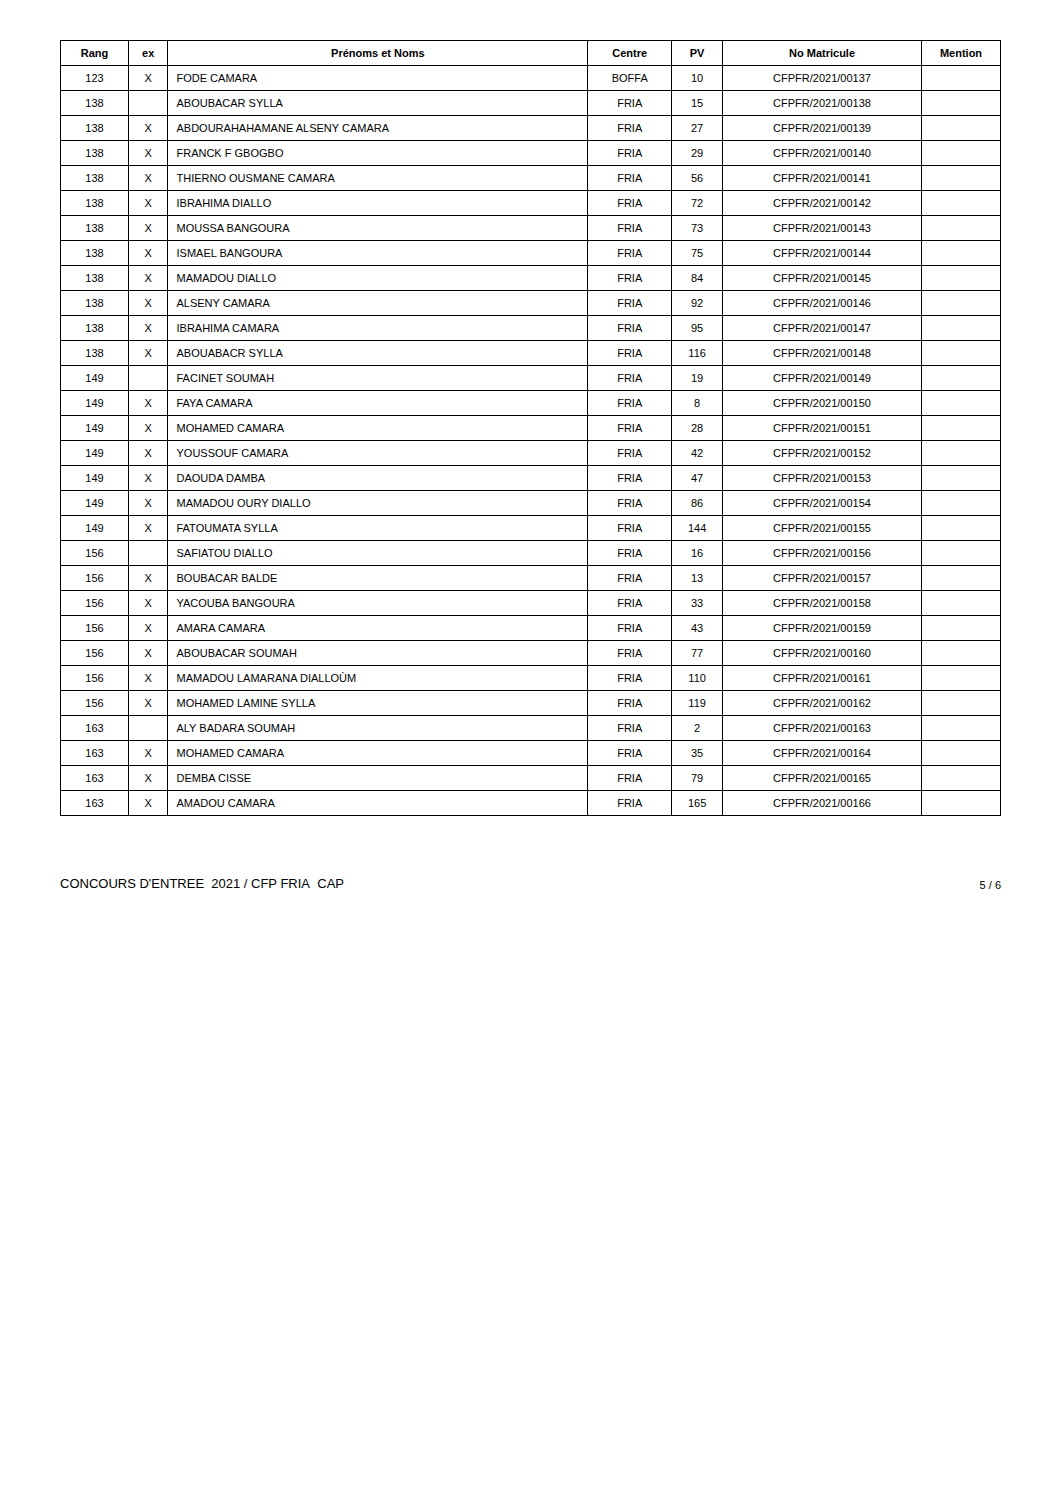| Rang | ex | Prénoms et Noms | Centre | PV | No Matricule | Mention |
| --- | --- | --- | --- | --- | --- | --- |
| 123 | X | FODE CAMARA | BOFFA | 10 | CFPFR/2021/00137 | |
| 138 | | ABOUBACAR SYLLA | FRIA | 15 | CFPFR/2021/00138 | |
| 138 | X | ABDOURAHAHAMANE ALSENY CAMARA | FRIA | 27 | CFPFR/2021/00139 | |
| 138 | X | FRANCK F GBOGBO | FRIA | 29 | CFPFR/2021/00140 | |
| 138 | X | THIERNO OUSMANE CAMARA | FRIA | 56 | CFPFR/2021/00141 | |
| 138 | X | IBRAHIMA DIALLO | FRIA | 72 | CFPFR/2021/00142 | |
| 138 | X | MOUSSA BANGOURA | FRIA | 73 | CFPFR/2021/00143 | |
| 138 | X | ISMAEL BANGOURA | FRIA | 75 | CFPFR/2021/00144 | |
| 138 | X | MAMADOU DIALLO | FRIA | 84 | CFPFR/2021/00145 | |
| 138 | X | ALSENY CAMARA | FRIA | 92 | CFPFR/2021/00146 | |
| 138 | X | IBRAHIMA CAMARA | FRIA | 95 | CFPFR/2021/00147 | |
| 138 | X | ABOUABACR SYLLA | FRIA | 116 | CFPFR/2021/00148 | |
| 149 | | FACINET SOUMAH | FRIA | 19 | CFPFR/2021/00149 | |
| 149 | X | FAYA CAMARA | FRIA | 8 | CFPFR/2021/00150 | |
| 149 | X | MOHAMED CAMARA | FRIA | 28 | CFPFR/2021/00151 | |
| 149 | X | YOUSSOUF CAMARA | FRIA | 42 | CFPFR/2021/00152 | |
| 149 | X | DAOUDA DAMBA | FRIA | 47 | CFPFR/2021/00153 | |
| 149 | X | MAMADOU OURY DIALLO | FRIA | 86 | CFPFR/2021/00154 | |
| 149 | X | FATOUMATA SYLLA | FRIA | 144 | CFPFR/2021/00155 | |
| 156 | | SAFIATOU DIALLO | FRIA | 16 | CFPFR/2021/00156 | |
| 156 | X | BOUBACAR BALDE | FRIA | 13 | CFPFR/2021/00157 | |
| 156 | X | YACOUBA BANGOURA | FRIA | 33 | CFPFR/2021/00158 | |
| 156 | X | AMARA CAMARA | FRIA | 43 | CFPFR/2021/00159 | |
| 156 | X | ABOUBACAR SOUMAH | FRIA | 77 | CFPFR/2021/00160 | |
| 156 | X | MAMADOU LAMARANA DIALLOÙM | FRIA | 110 | CFPFR/2021/00161 | |
| 156 | X | MOHAMED LAMINE SYLLA | FRIA | 119 | CFPFR/2021/00162 | |
| 163 | | ALY BADARA SOUMAH | FRIA | 2 | CFPFR/2021/00163 | |
| 163 | X | MOHAMED CAMARA | FRIA | 35 | CFPFR/2021/00164 | |
| 163 | X | DEMBA CISSE | FRIA | 79 | CFPFR/2021/00165 | |
| 163 | X | AMADOU CAMARA | FRIA | 165 | CFPFR/2021/00166 | |
CONCOURS D'ENTREE 2021 / CFP FRIA CAP
5 / 6